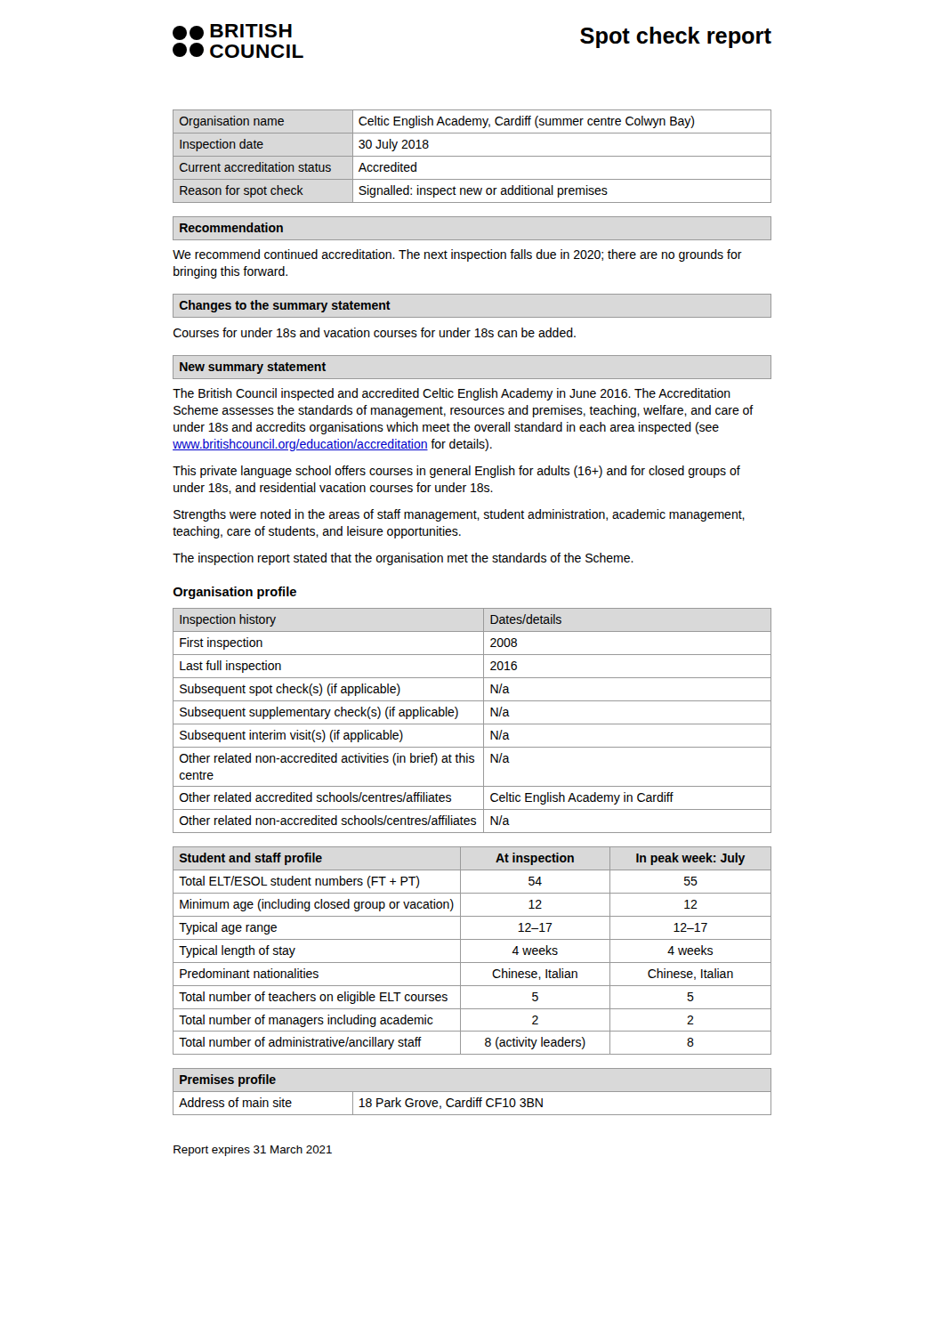BRITISH
COUNCIL
Spot check report
| Organisation name | Celtic English Academy, Cardiff (summer centre Colwyn Bay) |
| Inspection date | 30 July 2018 |
| Current accreditation status | Accredited |
| Reason for spot check | Signalled: inspect new or additional premises |
Recommendation
We recommend continued accreditation. The next inspection falls due in 2020; there are no grounds for bringing this forward.
Changes to the summary statement
Courses for under 18s and vacation courses for under 18s can be added.
New summary statement
The British Council inspected and accredited Celtic English Academy in June 2016. The Accreditation Scheme assesses the standards of management, resources and premises, teaching, welfare, and care of under 18s and accredits organisations which meet the overall standard in each area inspected (see www.britishcouncil.org/education/accreditation for details).
This private language school offers courses in general English for adults (16+) and for closed groups of under 18s, and residential vacation courses for under 18s.
Strengths were noted in the areas of staff management, student administration, academic management, teaching, care of students, and leisure opportunities.
The inspection report stated that the organisation met the standards of the Scheme.
Organisation profile
| Inspection history | Dates/details |
| First inspection | 2008 |
| Last full inspection | 2016 |
| Subsequent spot check(s) (if applicable) | N/a |
| Subsequent supplementary check(s) (if applicable) | N/a |
| Subsequent interim visit(s) (if applicable) | N/a |
| Other related non-accredited activities (in brief) at this centre | N/a |
| Other related accredited schools/centres/affiliates | Celtic English Academy in Cardiff |
| Other related non-accredited schools/centres/affiliates | N/a |
| Student and staff profile | At inspection | In peak week: July |
| --- | --- | --- |
| Total ELT/ESOL student numbers (FT + PT) | 54 | 55 |
| Minimum age (including closed group or vacation) | 12 | 12 |
| Typical age range | 12–17 | 12–17 |
| Typical length of stay | 4 weeks | 4 weeks |
| Predominant nationalities | Chinese, Italian | Chinese, Italian |
| Total number of teachers on eligible ELT courses | 5 | 5 |
| Total number of managers including academic | 2 | 2 |
| Total number of administrative/ancillary staff | 8 (activity leaders) | 8 |
| Premises profile |
| Address of main site | 18 Park Grove, Cardiff CF10 3BN |
Report expires 31 March 2021